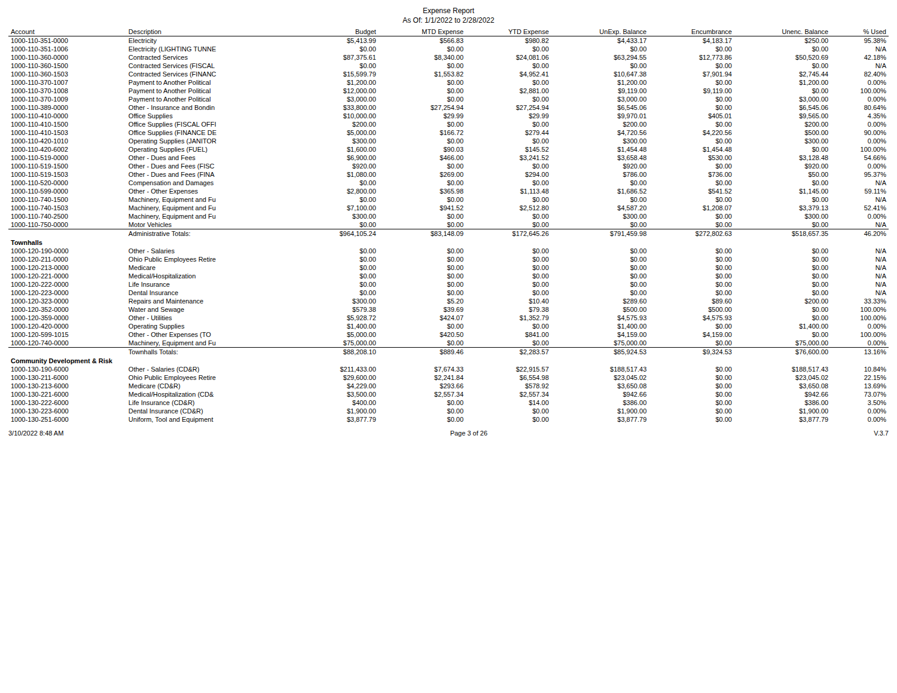Expense Report
As Of: 1/1/2022 to 2/28/2022
| Account | Description | Budget | MTD Expense | YTD Expense | UnExp. Balance | Encumbrance | Unenc. Balance | % Used |
| --- | --- | --- | --- | --- | --- | --- | --- | --- |
| 1000-110-351-0000 | Electricity | $5,413.99 | $566.83 | $980.82 | $4,433.17 | $4,183.17 | $250.00 | 95.38% |
| 1000-110-351-1006 | Electricity (LIGHTING TUNNE | $0.00 | $0.00 | $0.00 | $0.00 | $0.00 | $0.00 | N/A |
| 1000-110-360-0000 | Contracted Services | $87,375.61 | $8,340.00 | $24,081.06 | $63,294.55 | $12,773.86 | $50,520.69 | 42.18% |
| 1000-110-360-1500 | Contracted Services (FISCAL | $0.00 | $0.00 | $0.00 | $0.00 | $0.00 | $0.00 | N/A |
| 1000-110-360-1503 | Contracted Services (FINANC | $15,599.79 | $1,553.82 | $4,952.41 | $10,647.38 | $7,901.94 | $2,745.44 | 82.40% |
| 1000-110-370-1007 | Payment to Another Political | $1,200.00 | $0.00 | $0.00 | $1,200.00 | $0.00 | $1,200.00 | 0.00% |
| 1000-110-370-1008 | Payment to Another Political | $12,000.00 | $0.00 | $2,881.00 | $9,119.00 | $9,119.00 | $0.00 | 100.00% |
| 1000-110-370-1009 | Payment to Another Political | $3,000.00 | $0.00 | $0.00 | $3,000.00 | $0.00 | $3,000.00 | 0.00% |
| 1000-110-389-0000 | Other - Insurance and Bondin | $33,800.00 | $27,254.94 | $27,254.94 | $6,545.06 | $0.00 | $6,545.06 | 80.64% |
| 1000-110-410-0000 | Office Supplies | $10,000.00 | $29.99 | $29.99 | $9,970.01 | $405.01 | $9,565.00 | 4.35% |
| 1000-110-410-1500 | Office Supplies (FISCAL OFFI | $200.00 | $0.00 | $0.00 | $200.00 | $0.00 | $200.00 | 0.00% |
| 1000-110-410-1503 | Office Supplies (FINANCE DE | $5,000.00 | $166.72 | $279.44 | $4,720.56 | $4,220.56 | $500.00 | 90.00% |
| 1000-110-420-1010 | Operating Supplies (JANITOR | $300.00 | $0.00 | $0.00 | $300.00 | $0.00 | $300.00 | 0.00% |
| 1000-110-420-6002 | Operating Supplies (FUEL) | $1,600.00 | $90.03 | $145.52 | $1,454.48 | $1,454.48 | $0.00 | 100.00% |
| 1000-110-519-0000 | Other - Dues and Fees | $6,900.00 | $466.00 | $3,241.52 | $3,658.48 | $530.00 | $3,128.48 | 54.66% |
| 1000-110-519-1500 | Other - Dues and Fees (FISC | $920.00 | $0.00 | $0.00 | $920.00 | $0.00 | $920.00 | 0.00% |
| 1000-110-519-1503 | Other - Dues and Fees (FINA | $1,080.00 | $269.00 | $294.00 | $786.00 | $736.00 | $50.00 | 95.37% |
| 1000-110-520-0000 | Compensation and Damages | $0.00 | $0.00 | $0.00 | $0.00 | $0.00 | $0.00 | N/A |
| 1000-110-599-0000 | Other - Other Expenses | $2,800.00 | $365.98 | $1,113.48 | $1,686.52 | $541.52 | $1,145.00 | 59.11% |
| 1000-110-740-1500 | Machinery, Equipment and Fu | $0.00 | $0.00 | $0.00 | $0.00 | $0.00 | $0.00 | N/A |
| 1000-110-740-1503 | Machinery, Equipment and Fu | $7,100.00 | $941.52 | $2,512.80 | $4,587.20 | $1,208.07 | $3,379.13 | 52.41% |
| 1000-110-740-2500 | Machinery, Equipment and Fu | $300.00 | $0.00 | $0.00 | $300.00 | $0.00 | $300.00 | 0.00% |
| 1000-110-750-0000 | Motor Vehicles | $0.00 | $0.00 | $0.00 | $0.00 | $0.00 | $0.00 | N/A |
| | Administrative Totals: | $964,105.24 | $83,148.09 | $172,645.26 | $791,459.98 | $272,802.63 | $518,657.35 | 46.20% |
| Townhalls |
| 1000-120-190-0000 | Other - Salaries | $0.00 | $0.00 | $0.00 | $0.00 | $0.00 | $0.00 | N/A |
| 1000-120-211-0000 | Ohio Public Employees Retire | $0.00 | $0.00 | $0.00 | $0.00 | $0.00 | $0.00 | N/A |
| 1000-120-213-0000 | Medicare | $0.00 | $0.00 | $0.00 | $0.00 | $0.00 | $0.00 | N/A |
| 1000-120-221-0000 | Medical/Hospitalization | $0.00 | $0.00 | $0.00 | $0.00 | $0.00 | $0.00 | N/A |
| 1000-120-222-0000 | Life Insurance | $0.00 | $0.00 | $0.00 | $0.00 | $0.00 | $0.00 | N/A |
| 1000-120-223-0000 | Dental Insurance | $0.00 | $0.00 | $0.00 | $0.00 | $0.00 | $0.00 | N/A |
| 1000-120-323-0000 | Repairs and Maintenance | $300.00 | $5.20 | $10.40 | $289.60 | $89.60 | $200.00 | 33.33% |
| 1000-120-352-0000 | Water and Sewage | $579.38 | $39.69 | $79.38 | $500.00 | $500.00 | $0.00 | 100.00% |
| 1000-120-359-0000 | Other - Utilities | $5,928.72 | $424.07 | $1,352.79 | $4,575.93 | $4,575.93 | $0.00 | 100.00% |
| 1000-120-420-0000 | Operating Supplies | $1,400.00 | $0.00 | $0.00 | $1,400.00 | $0.00 | $1,400.00 | 0.00% |
| 1000-120-599-1015 | Other - Other Expenses (TO | $5,000.00 | $420.50 | $841.00 | $4,159.00 | $4,159.00 | $0.00 | 100.00% |
| 1000-120-740-0000 | Machinery, Equipment and Fu | $75,000.00 | $0.00 | $0.00 | $75,000.00 | $0.00 | $75,000.00 | 0.00% |
| | Townhalls Totals: | $88,208.10 | $889.46 | $2,283.57 | $85,924.53 | $9,324.53 | $76,600.00 | 13.16% |
| Community Development & Risk |
| 1000-130-190-6000 | Other - Salaries (CD&R) | $211,433.00 | $7,674.33 | $22,915.57 | $188,517.43 | $0.00 | $188,517.43 | 10.84% |
| 1000-130-211-6000 | Ohio Public Employees Retire | $29,600.00 | $2,241.84 | $6,554.98 | $23,045.02 | $0.00 | $23,045.02 | 22.15% |
| 1000-130-213-6000 | Medicare (CD&R) | $4,229.00 | $293.66 | $578.92 | $3,650.08 | $0.00 | $3,650.08 | 13.69% |
| 1000-130-221-6000 | Medical/Hospitalization (CD& | $3,500.00 | $2,557.34 | $2,557.34 | $942.66 | $0.00 | $942.66 | 73.07% |
| 1000-130-222-6000 | Life Insurance (CD&R) | $400.00 | $0.00 | $14.00 | $386.00 | $0.00 | $386.00 | 3.50% |
| 1000-130-223-6000 | Dental Insurance (CD&R) | $1,900.00 | $0.00 | $0.00 | $1,900.00 | $0.00 | $1,900.00 | 0.00% |
| 1000-130-251-6000 | Uniform, Tool and Equipment | $3,877.79 | $0.00 | $0.00 | $3,877.79 | $0.00 | $3,877.79 | 0.00% |
3/10/2022 8:48 AM Page 3 of 26 V.3.7